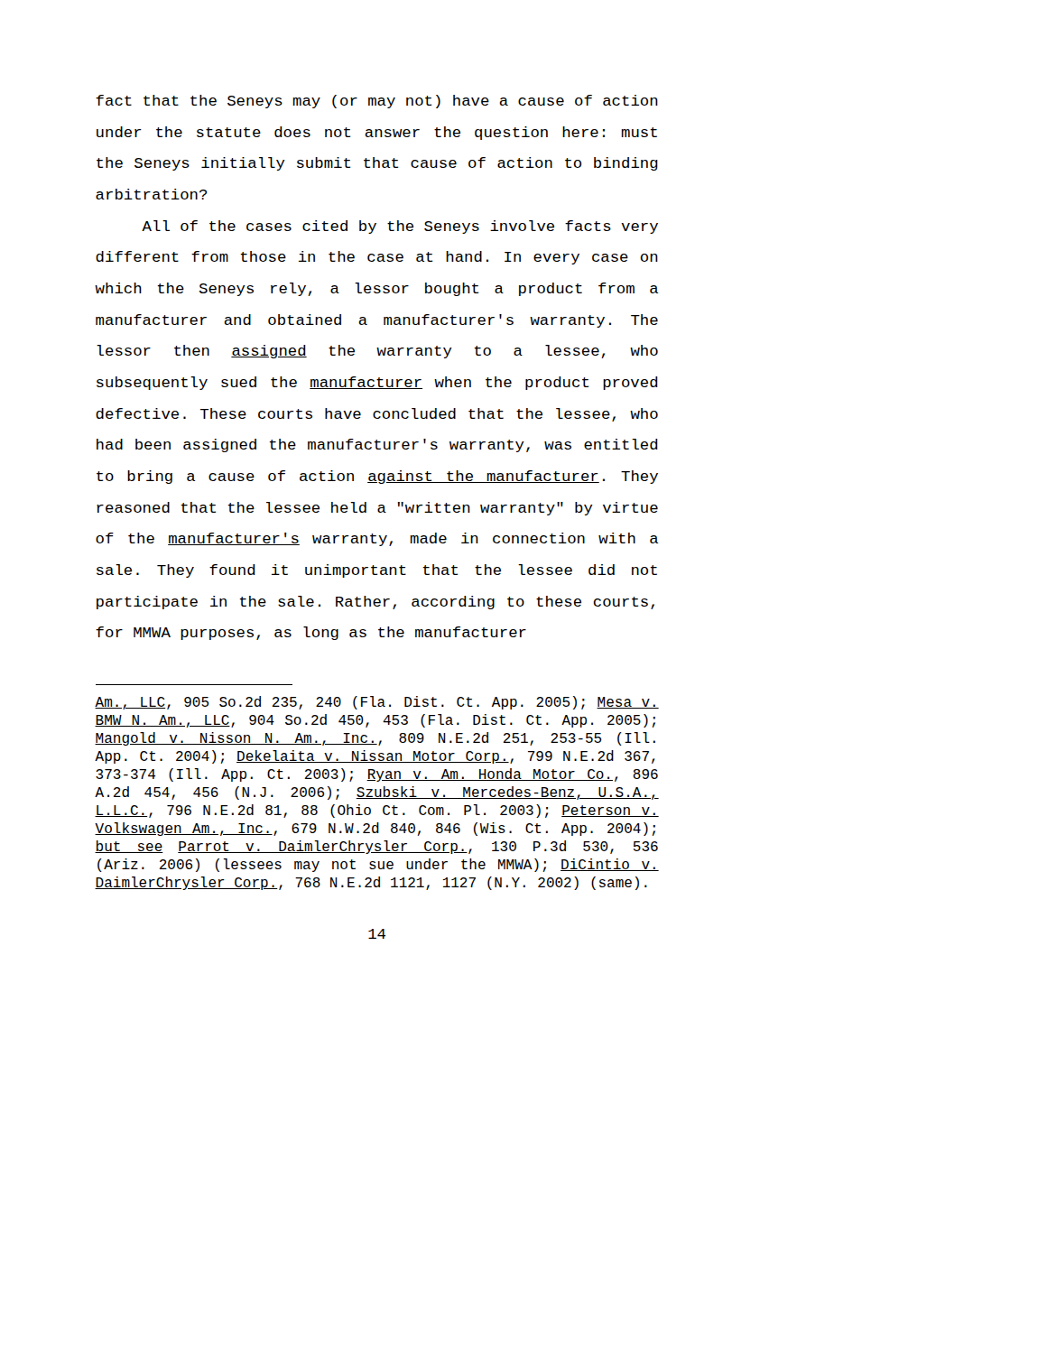fact that the Seneys may (or may not) have a cause of action under the statute does not answer the question here: must the Seneys initially submit that cause of action to binding arbitration?
All of the cases cited by the Seneys involve facts very different from those in the case at hand. In every case on which the Seneys rely, a lessor bought a product from a manufacturer and obtained a manufacturer's warranty. The lessor then assigned the warranty to a lessee, who subsequently sued the manufacturer when the product proved defective. These courts have concluded that the lessee, who had been assigned the manufacturer's warranty, was entitled to bring a cause of action against the manufacturer. They reasoned that the lessee held a "written warranty" by virtue of the manufacturer's warranty, made in connection with a sale. They found it unimportant that the lessee did not participate in the sale. Rather, according to these courts, for MMWA purposes, as long as the manufacturer
Am., LLC, 905 So.2d 235, 240 (Fla. Dist. Ct. App. 2005); Mesa v. BMW N. Am., LLC, 904 So.2d 450, 453 (Fla. Dist. Ct. App. 2005); Mangold v. Nisson N. Am., Inc., 809 N.E.2d 251, 253-55 (Ill. App. Ct. 2004); Dekelaita v. Nissan Motor Corp., 799 N.E.2d 367, 373-374 (Ill. App. Ct. 2003); Ryan v. Am. Honda Motor Co., 896 A.2d 454, 456 (N.J. 2006); Szubski v. Mercedes-Benz, U.S.A., L.L.C., 796 N.E.2d 81, 88 (Ohio Ct. Com. Pl. 2003); Peterson v. Volkswagen Am., Inc., 679 N.W.2d 840, 846 (Wis. Ct. App. 2004); but see Parrot v. DaimlerChrysler Corp., 130 P.3d 530, 536 (Ariz. 2006) (lessees may not sue under the MMWA); DiCintio v. DaimlerChrysler Corp., 768 N.E.2d 1121, 1127 (N.Y. 2002) (same).
14